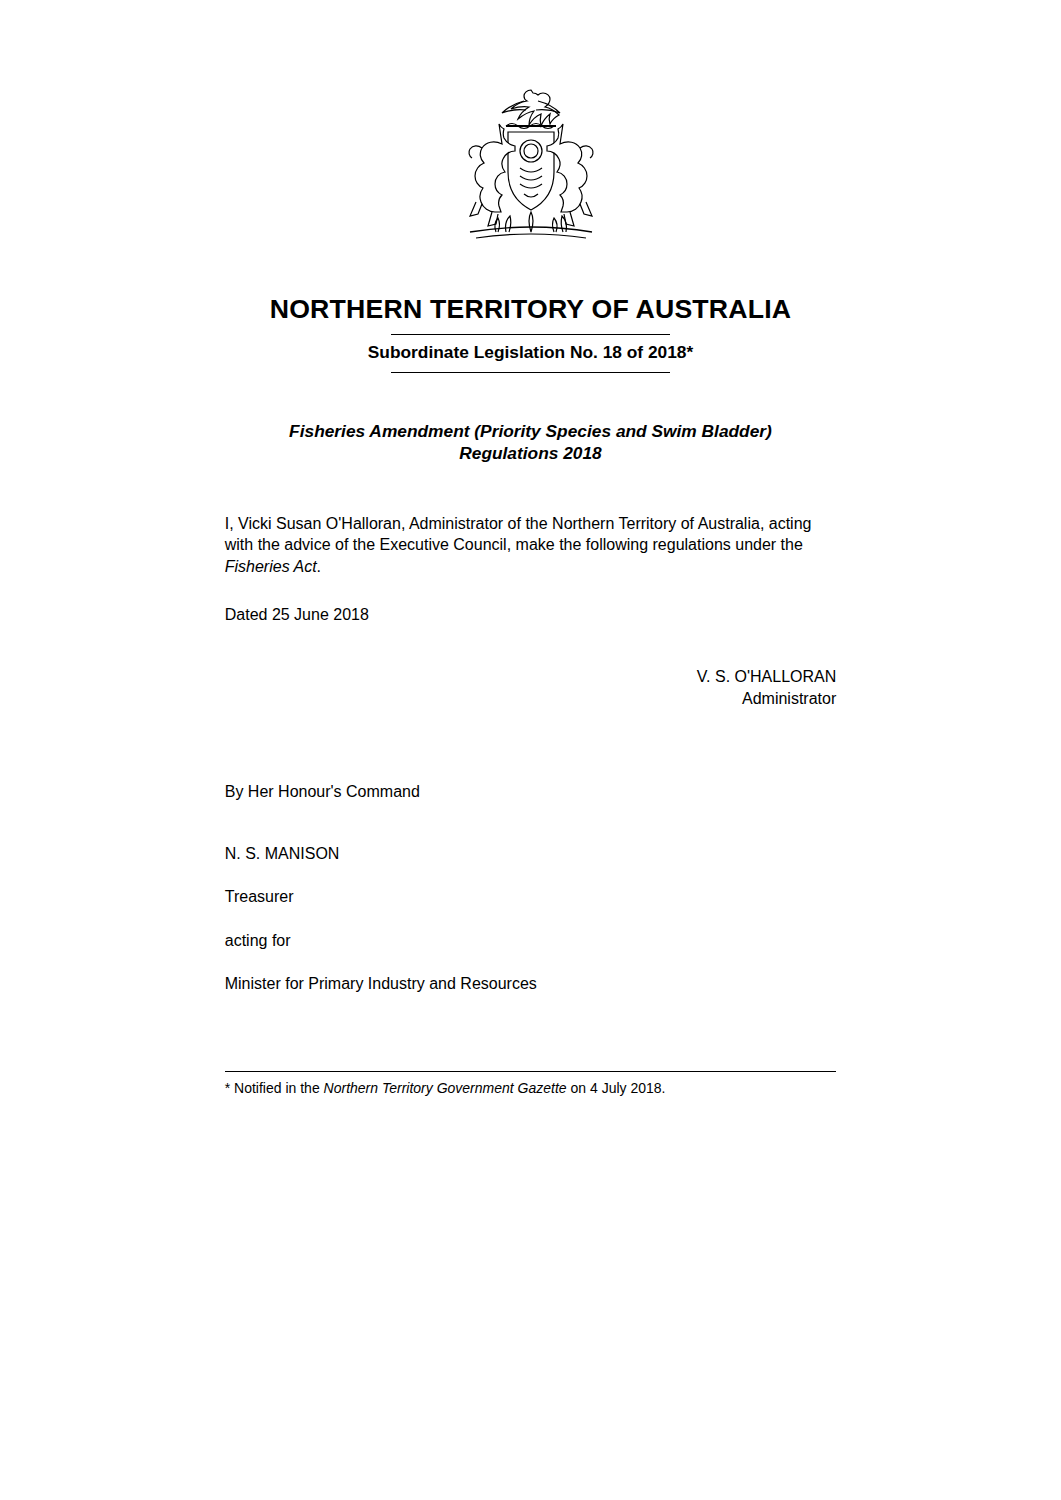NORTHERN TERRITORY OF AUSTRALIA
Subordinate Legislation No. 18 of 2018*
Fisheries Amendment (Priority Species and Swim Bladder)
Regulations 2018
I, Vicki Susan O'Halloran, Administrator of the Northern Territory of Australia, acting with the advice of the Executive Council, make the following regulations under the Fisheries Act.
Dated 25 June 2018
V. S. O'HALLORAN
Administrator
By Her Honour's Command
N. S. MANISON
Treasurer
acting for
Minister for Primary Industry and Resources
* Notified in the Northern Territory Government Gazette on 4 July 2018.